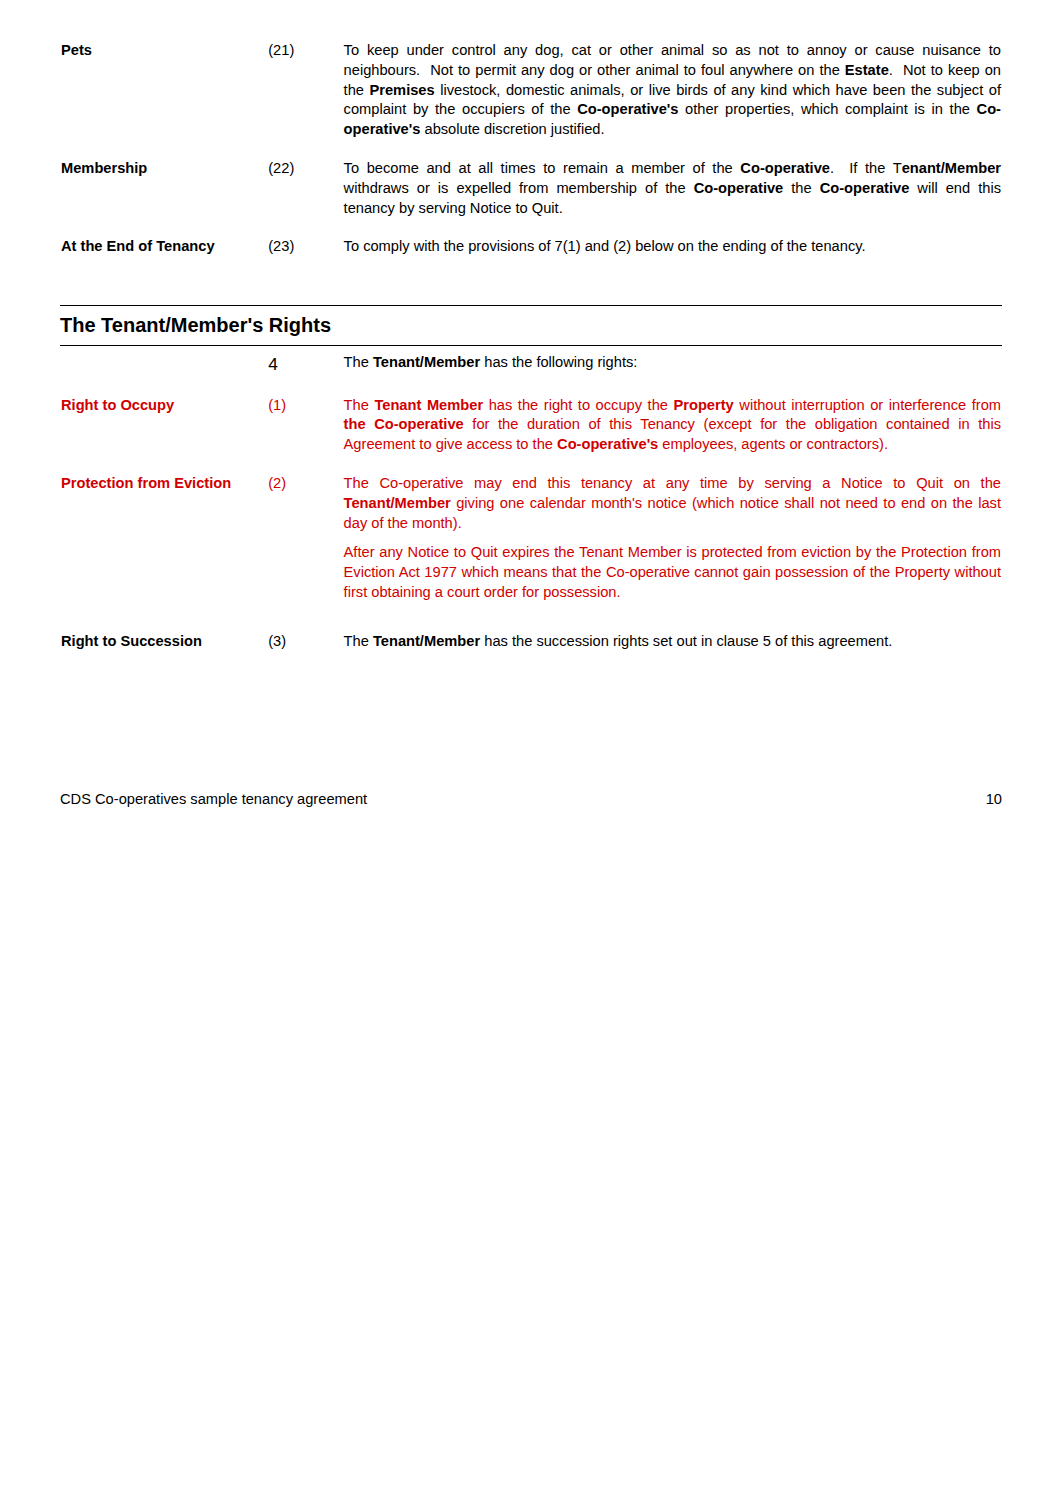| Pets | (21) | To keep under control any dog, cat or other animal so as not to annoy or cause nuisance to neighbours. Not to permit any dog or other animal to foul anywhere on the Estate . Not to keep on the Premises livestock, domestic animals, or live birds of any kind which have been the subject of complaint by the occupiers of the Co-operative's other properties, which complaint is in the Co-operative's absolute discretion justified. |
| Membership | (22) | To become and at all times to remain a member of the Co-operative . If the T enant/Member withdraws or is expelled from membership of the Co-operative the Co-operative will end this tenancy by serving Notice to Quit. |
| At the End of Tenancy | (23) | To comply with the provisions of 7(1) and (2) below on the ending of the tenancy. |
The Tenant/Member's Rights
| | 4 | The Tenant/Member has the following rights: |
| Right to Occupy | (1) | The Tenant Member has the right to occupy the Property without interruption or interference from the Co-operative for the duration of this Tenancy (except for the obligation contained in this Agreement to give access to the Co-operative's employees, agents or contractors). |
| Protection from Eviction | (2) | The Co-operative may end this tenancy at any time by serving a Notice to Quit on the Tenant/Member giving one calendar month's notice (which notice shall not need to end on the last day of the month). After any Notice to Quit expires the Tenant Member is protected from eviction by the Protection from Eviction Act 1977 which means that the Co-operative cannot gain possession of the Property without first obtaining a court order for possession. |
| Right to Succession | (3) | The Tenant/Member has the succession rights set out in clause 5 of this agreement. |
CDS Co-operatives sample tenancy agreement 10